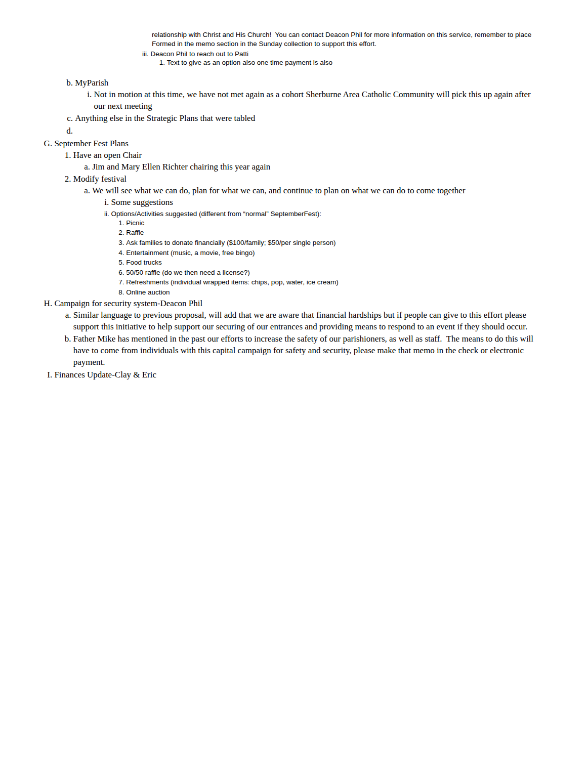relationship with Christ and His Church! You can contact Deacon Phil for more information on this service, remember to place Formed in the memo section in the Sunday collection to support this effort.
Deacon Phil to reach out to Patti
Text to give as an option also one time payment is also
MyParish
Not in motion at this time, we have not met again as a cohort Sherburne Area Catholic Community will pick this up again after our next meeting
Anything else in the Strategic Plans that were tabled
September Fest Plans
Have an open Chair
Jim and Mary Ellen Richter chairing this year again
Modify festival
We will see what we can do, plan for what we can, and continue to plan on what we can do to come together
Some suggestions
Options/Activities suggested (different from “normal” SeptemberFest):
Picnic
Raffle
Ask families to donate financially ($100/family; $50/per single person)
Entertainment (music, a movie, free bingo)
Food trucks
50/50 raffle (do we then need a license?)
Refreshments (individual wrapped items: chips, pop, water, ice cream)
Online auction
Campaign for security system-Deacon Phil
Similar language to previous proposal, will add that we are aware that financial hardships but if people can give to this effort please support this initiative to help support our securing of our entrances and providing means to respond to an event if they should occur.
Father Mike has mentioned in the past our efforts to increase the safety of our parishioners, as well as staff. The means to do this will have to come from individuals with this capital campaign for safety and security, please make that memo in the check or electronic payment.
Finances Update-Clay & Eric